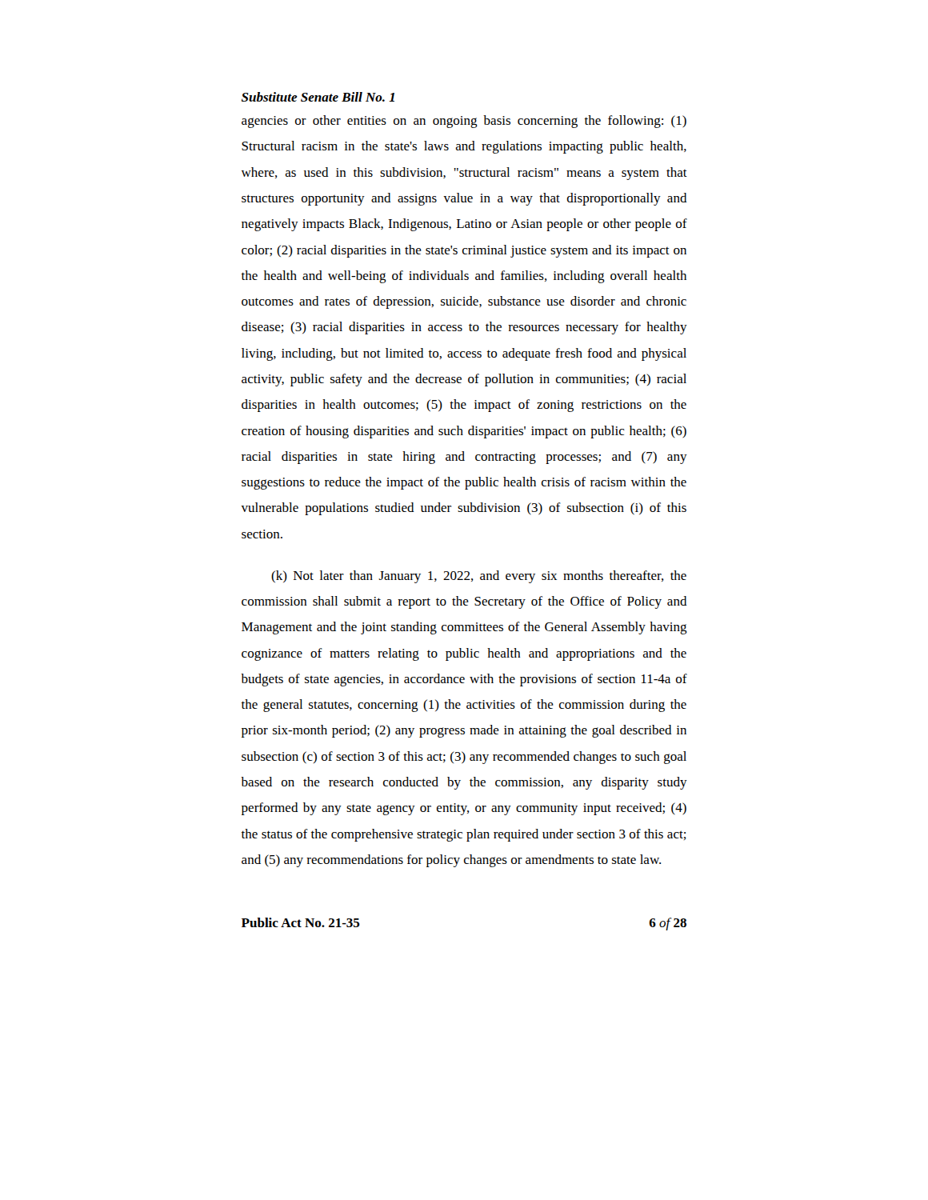Substitute Senate Bill No. 1
agencies or other entities on an ongoing basis concerning the following: (1) Structural racism in the state's laws and regulations impacting public health, where, as used in this subdivision, "structural racism" means a system that structures opportunity and assigns value in a way that disproportionally and negatively impacts Black, Indigenous, Latino or Asian people or other people of color; (2) racial disparities in the state's criminal justice system and its impact on the health and well-being of individuals and families, including overall health outcomes and rates of depression, suicide, substance use disorder and chronic disease; (3) racial disparities in access to the resources necessary for healthy living, including, but not limited to, access to adequate fresh food and physical activity, public safety and the decrease of pollution in communities; (4) racial disparities in health outcomes; (5) the impact of zoning restrictions on the creation of housing disparities and such disparities' impact on public health; (6) racial disparities in state hiring and contracting processes; and (7) any suggestions to reduce the impact of the public health crisis of racism within the vulnerable populations studied under subdivision (3) of subsection (i) of this section.
(k) Not later than January 1, 2022, and every six months thereafter, the commission shall submit a report to the Secretary of the Office of Policy and Management and the joint standing committees of the General Assembly having cognizance of matters relating to public health and appropriations and the budgets of state agencies, in accordance with the provisions of section 11-4a of the general statutes, concerning (1) the activities of the commission during the prior six-month period; (2) any progress made in attaining the goal described in subsection (c) of section 3 of this act; (3) any recommended changes to such goal based on the research conducted by the commission, any disparity study performed by any state agency or entity, or any community input received; (4) the status of the comprehensive strategic plan required under section 3 of this act; and (5) any recommendations for policy changes or amendments to state law.
Public Act No. 21-35 6 of 28